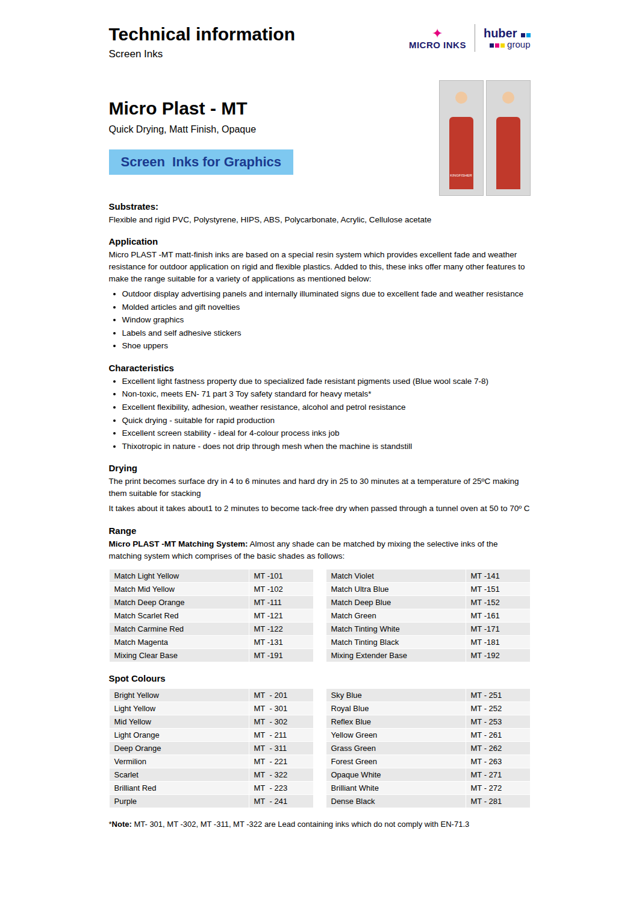Technical information
Screen Inks
✦
MICRO INKS
huber
group
KINGFISHER
Micro Plast - MT
Quick Drying, Matt Finish, Opaque
Screen Inks for Graphics
Substrates:
Flexible and rigid PVC, Polystyrene, HIPS, ABS, Polycarbonate, Acrylic, Cellulose acetate
Application
Micro PLAST -MT matt-finish inks are based on a special resin system which provides excellent fade and weather resistance for outdoor application on rigid and flexible plastics. Added to this, these inks offer many other features to make the range suitable for a variety of applications as mentioned below:
Outdoor display advertising panels and internally illuminated signs due to excellent fade and weather resistance
Molded articles and gift novelties
Window graphics
Labels and self adhesive stickers
Shoe uppers
Characteristics
Excellent light fastness property due to specialized fade resistant pigments used (Blue wool scale 7-8)
Non-toxic, meets EN- 71 part 3 Toy safety standard for heavy metals*
Excellent flexibility, adhesion, weather resistance, alcohol and petrol resistance
Quick drying - suitable for rapid production
Excellent screen stability - ideal for 4-colour process inks job
Thixotropic in nature - does not drip through mesh when the machine is standstill
Drying
The print becomes surface dry in 4 to 6 minutes and hard dry in 25 to 30 minutes at a temperature of 25ºC making them suitable for stacking
It takes about it takes about1 to 2 minutes to become tack-free dry when passed through a tunnel oven at 50 to 70º C
Range
Micro PLAST -MT Matching System: Almost any shade can be matched by mixing the selective inks of the matching system which comprises of the basic shades as follows:
| Match Light Yellow | MT -101 |
| Match Mid Yellow | MT -102 |
| Match Deep Orange | MT -111 |
| Match Scarlet Red | MT -121 |
| Match Carmine Red | MT -122 |
| Match Magenta | MT -131 |
| Mixing Clear Base | MT -191 |
| Match Violet | MT -141 |
| Match Ultra Blue | MT -151 |
| Match Deep Blue | MT -152 |
| Match Green | MT -161 |
| Match Tinting White | MT -171 |
| Match Tinting Black | MT -181 |
| Mixing Extender Base | MT -192 |
Spot Colours
| Bright Yellow | MT - 201 |
| Light Yellow | MT - 301 |
| Mid Yellow | MT - 302 |
| Light Orange | MT - 211 |
| Deep Orange | MT - 311 |
| Vermilion | MT - 221 |
| Scarlet | MT - 322 |
| Brilliant Red | MT - 223 |
| Purple | MT - 241 |
| Sky Blue | MT - 251 |
| Royal Blue | MT - 252 |
| Reflex Blue | MT - 253 |
| Yellow Green | MT - 261 |
| Grass Green | MT - 262 |
| Forest Green | MT - 263 |
| Opaque White | MT - 271 |
| Brilliant White | MT - 272 |
| Dense Black | MT - 281 |
*Note: MT- 301, MT -302, MT -311, MT -322 are Lead containing inks which do not comply with EN-71.3